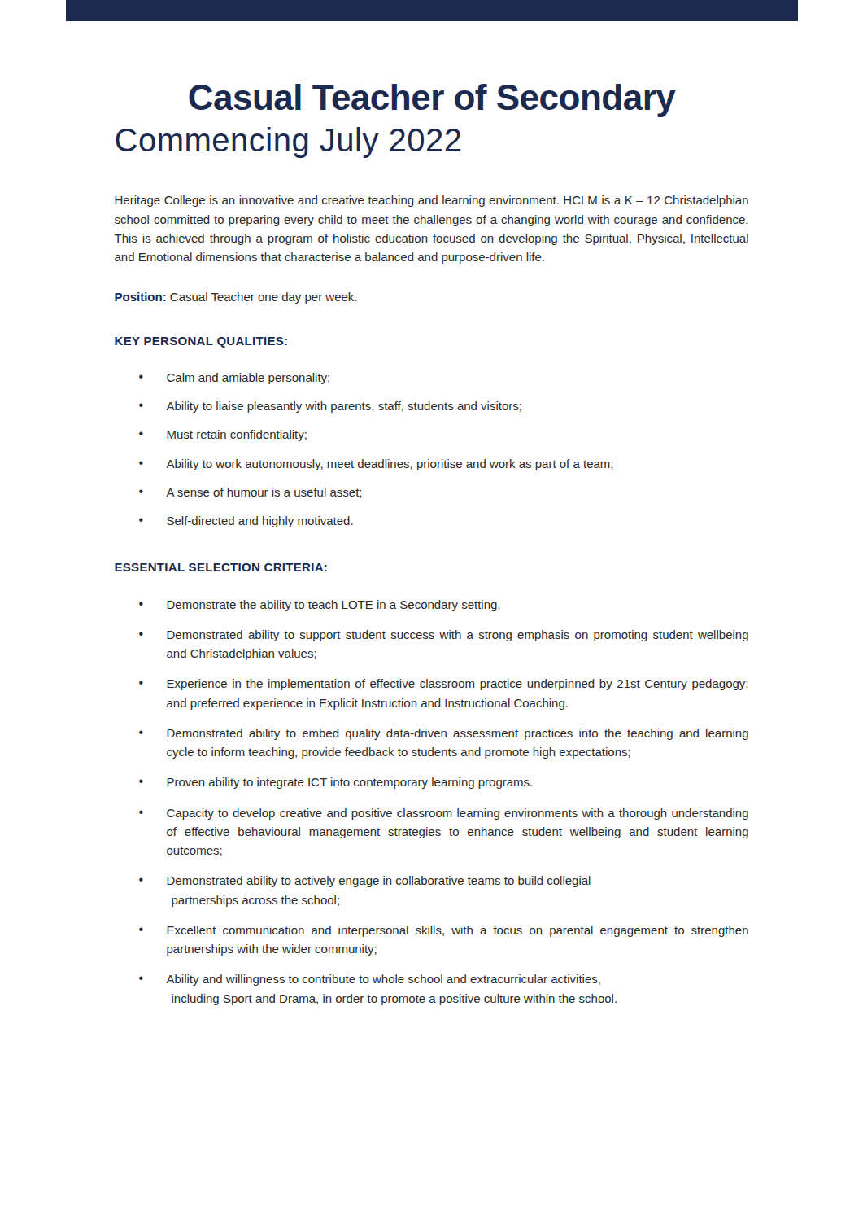Casual Teacher of Secondary
Commencing July 2022
Heritage College is an innovative and creative teaching and learning environment. HCLM is a K – 12 Christadelphian school committed to preparing every child to meet the challenges of a changing world with courage and confidence. This is achieved through a program of holistic education focused on developing the Spiritual, Physical, Intellectual and Emotional dimensions that characterise a balanced and purpose-driven life.
Position: Casual Teacher one day per week.
Key Personal Qualities:
Calm and amiable personality;
Ability to liaise pleasantly with parents, staff, students and visitors;
Must retain confidentiality;
Ability to work autonomously, meet deadlines, prioritise and work as part of a team;
A sense of humour is a useful asset;
Self-directed and highly motivated.
Essential Selection Criteria:
Demonstrate the ability to teach LOTE in a Secondary setting.
Demonstrated ability to support student success with a strong emphasis on promoting student wellbeing and Christadelphian values;
Experience in the implementation of effective classroom practice underpinned by 21st Century pedagogy; and preferred experience in Explicit Instruction and Instructional Coaching.
Demonstrated ability to embed quality data-driven assessment practices into the teaching and learning cycle to inform teaching, provide feedback to students and promote high expectations;
Proven ability to integrate ICT into contemporary learning programs.
Capacity to develop creative and positive classroom learning environments with a thorough understanding of effective behavioural management strategies to enhance student wellbeing and student learning outcomes;
Demonstrated ability to actively engage in collaborative teams to build collegialpartnerships across the school;
Excellent communication and interpersonal skills, with a focus on parental engagement to strengthen partnerships with the wider community;
Ability and willingness to contribute to whole school and extracurricular activities,including Sport and Drama, in order to promote a positive culture within the school.